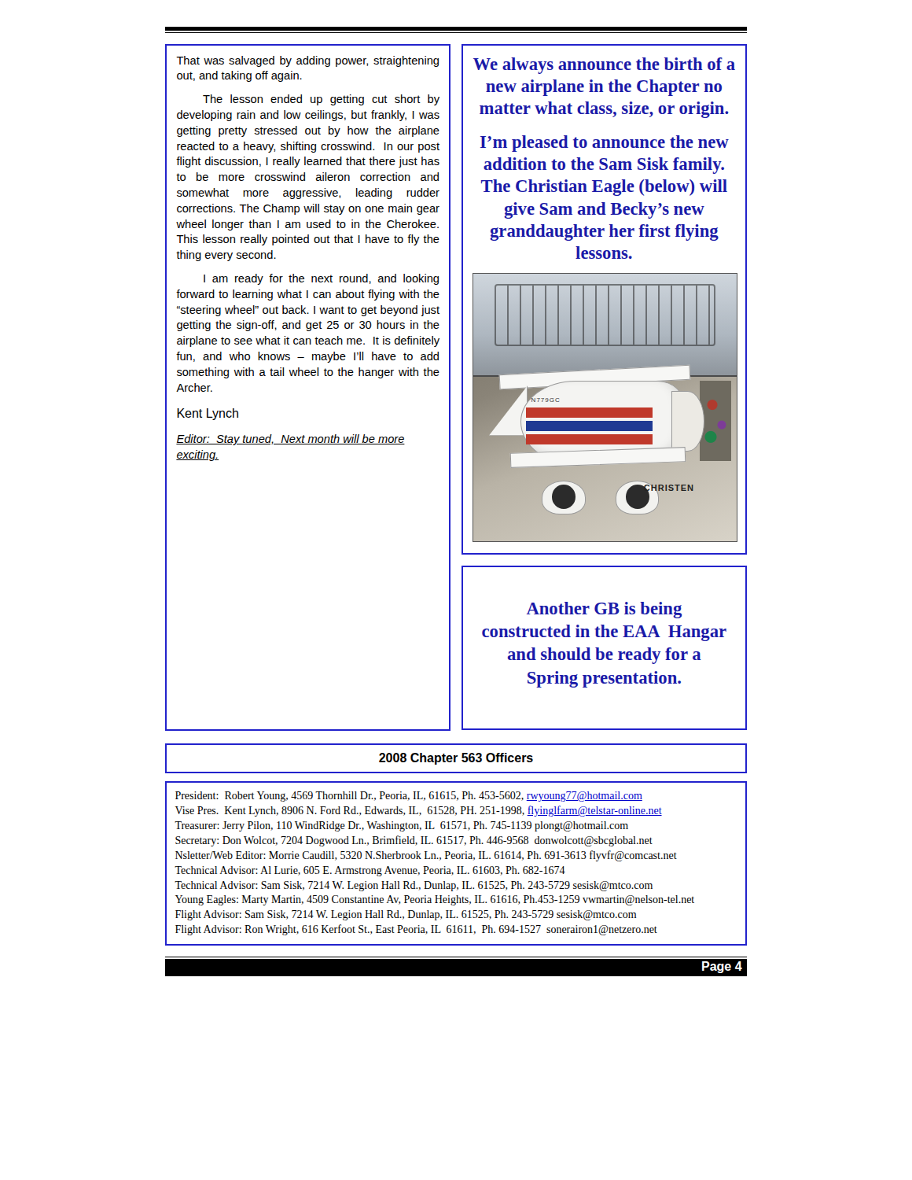That was salvaged by adding power, straightening out, and taking off again.
The lesson ended up getting cut short by developing rain and low ceilings, but frankly, I was getting pretty stressed out by how the airplane reacted to a heavy, shifting crosswind. In our post flight discussion, I really learned that there just has to be more crosswind aileron correction and somewhat more aggressive, leading rudder corrections. The Champ will stay on one main gear wheel longer than I am used to in the Cherokee. This lesson really pointed out that I have to fly the thing every second.
I am ready for the next round, and looking forward to learning what I can about flying with the “steering wheel” out back. I want to get beyond just getting the sign-off, and get 25 or 30 hours in the airplane to see what it can teach me. It is definitely fun, and who knows – maybe I’ll have to add something with a tail wheel to the hanger with the Archer.
Kent Lynch
Editor: Stay tuned, Next month will be more exciting.
We always announce the birth of a new airplane in the Chapter no matter what class, size, or origin.
I’m pleased to announce the new addition to the Sam Sisk family. The Christian Eagle (below) will give Sam and Becky’s new granddaughter her first flying lessons.
N779GC
CHRISTEN
Another GB is being constructed in the EAA Hangar and should be ready for a Spring presentation.
2008 Chapter 563 Officers
President: Robert Young, 4569 Thornhill Dr., Peoria, IL, 61615, Ph. 453-5602, rwyoung77@hotmail.com
Vise Pres. Kent Lynch, 8906 N. Ford Rd., Edwards, IL, 61528, PH. 251-1998, flyinglfarm@telstar-online.net
Treasurer: Jerry Pilon, 110 WindRidge Dr., Washington, IL 61571, Ph. 745-1139 plongt@hotmail.com
Secretary: Don Wolcot, 7204 Dogwood Ln., Brimfield, IL. 61517, Ph. 446-9568 donwolcott@sbcglobal.net
Nsletter/Web Editor: Morrie Caudill, 5320 N.Sherbrook Ln., Peoria, IL. 61614, Ph. 691-3613 flyvfr@comcast.net
Technical Advisor: Al Lurie, 605 E. Armstrong Avenue, Peoria, IL. 61603, Ph. 682-1674
Technical Advisor: Sam Sisk, 7214 W. Legion Hall Rd., Dunlap, IL. 61525, Ph. 243-5729 sesisk@mtco.com
Young Eagles: Marty Martin, 4509 Constantine Av, Peoria Heights, IL. 61616, Ph.453-1259 vwmartin@nelson-tel.net
Flight Advisor: Sam Sisk, 7214 W. Legion Hall Rd., Dunlap, IL. 61525, Ph. 243-5729 sesisk@mtco.com
Flight Advisor: Ron Wright, 616 Kerfoot St., East Peoria, IL 61611, Ph. 694-1527 sonerairon1@netzero.net
Page 4